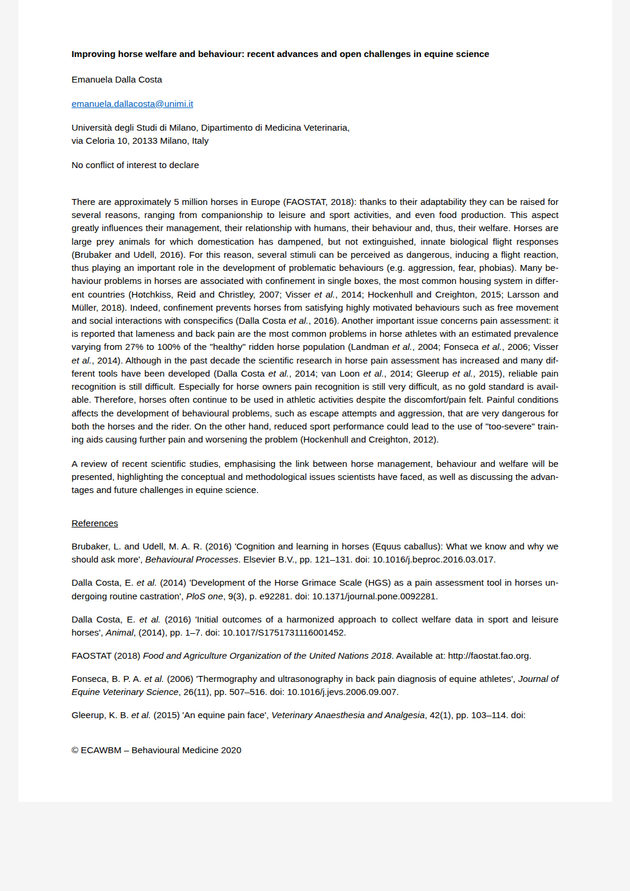Improving horse welfare and behaviour: recent advances and open challenges in equine science
Emanuela Dalla Costa
emanuela.dallacosta@unimi.it
Università degli Studi di Milano, Dipartimento di Medicina Veterinaria,
via Celoria 10, 20133 Milano, Italy
No conflict of interest to declare
There are approximately 5 million horses in Europe (FAOSTAT, 2018): thanks to their adaptability they can be raised for several reasons, ranging from companionship to leisure and sport activities, and even food production. This aspect greatly influences their management, their relationship with humans, their behaviour and, thus, their welfare. Horses are large prey animals for which domestication has dampened, but not extinguished, innate biological flight responses (Brubaker and Udell, 2016). For this reason, several stimuli can be perceived as dangerous, inducing a flight reaction, thus playing an important role in the development of problematic behaviours (e.g. aggression, fear, phobias). Many behaviour problems in horses are associated with confinement in single boxes, the most common housing system in different countries (Hotchkiss, Reid and Christley, 2007; Visser et al., 2014; Hockenhull and Creighton, 2015; Larsson and Müller, 2018). Indeed, confinement prevents horses from satisfying highly motivated behaviours such as free movement and social interactions with conspecifics (Dalla Costa et al., 2016). Another important issue concerns pain assessment: it is reported that lameness and back pain are the most common problems in horse athletes with an estimated prevalence varying from 27% to 100% of the "healthy" ridden horse population (Landman et al., 2004; Fonseca et al., 2006; Visser et al., 2014). Although in the past decade the scientific research in horse pain assessment has increased and many different tools have been developed (Dalla Costa et al., 2014; van Loon et al., 2014; Gleerup et al., 2015), reliable pain recognition is still difficult. Especially for horse owners pain recognition is still very difficult, as no gold standard is available. Therefore, horses often continue to be used in athletic activities despite the discomfort/pain felt. Painful conditions affects the development of behavioural problems, such as escape attempts and aggression, that are very dangerous for both the horses and the rider. On the other hand, reduced sport performance could lead to the use of "too-severe" training aids causing further pain and worsening the problem (Hockenhull and Creighton, 2012).
A review of recent scientific studies, emphasising the link between horse management, behaviour and welfare will be presented, highlighting the conceptual and methodological issues scientists have faced, as well as discussing the advantages and future challenges in equine science.
References
Brubaker, L. and Udell, M. A. R. (2016) 'Cognition and learning in horses (Equus caballus): What we know and why we should ask more', Behavioural Processes. Elsevier B.V., pp. 121–131. doi: 10.1016/j.beproc.2016.03.017.
Dalla Costa, E. et al. (2014) 'Development of the Horse Grimace Scale (HGS) as a pain assessment tool in horses undergoing routine castration', PloS one, 9(3), p. e92281. doi: 10.1371/journal.pone.0092281.
Dalla Costa, E. et al. (2016) 'Initial outcomes of a harmonized approach to collect welfare data in sport and leisure horses', Animal, (2014), pp. 1–7. doi: 10.1017/S1751731116001452.
FAOSTAT (2018) Food and Agriculture Organization of the United Nations 2018. Available at: http://faostat.fao.org.
Fonseca, B. P. A. et al. (2006) 'Thermography and ultrasonography in back pain diagnosis of equine athletes', Journal of Equine Veterinary Science, 26(11), pp. 507–516. doi: 10.1016/j.jevs.2006.09.007.
Gleerup, K. B. et al. (2015) 'An equine pain face', Veterinary Anaesthesia and Analgesia, 42(1), pp. 103–114. doi:
© ECAWBM – Behavioural Medicine 2020